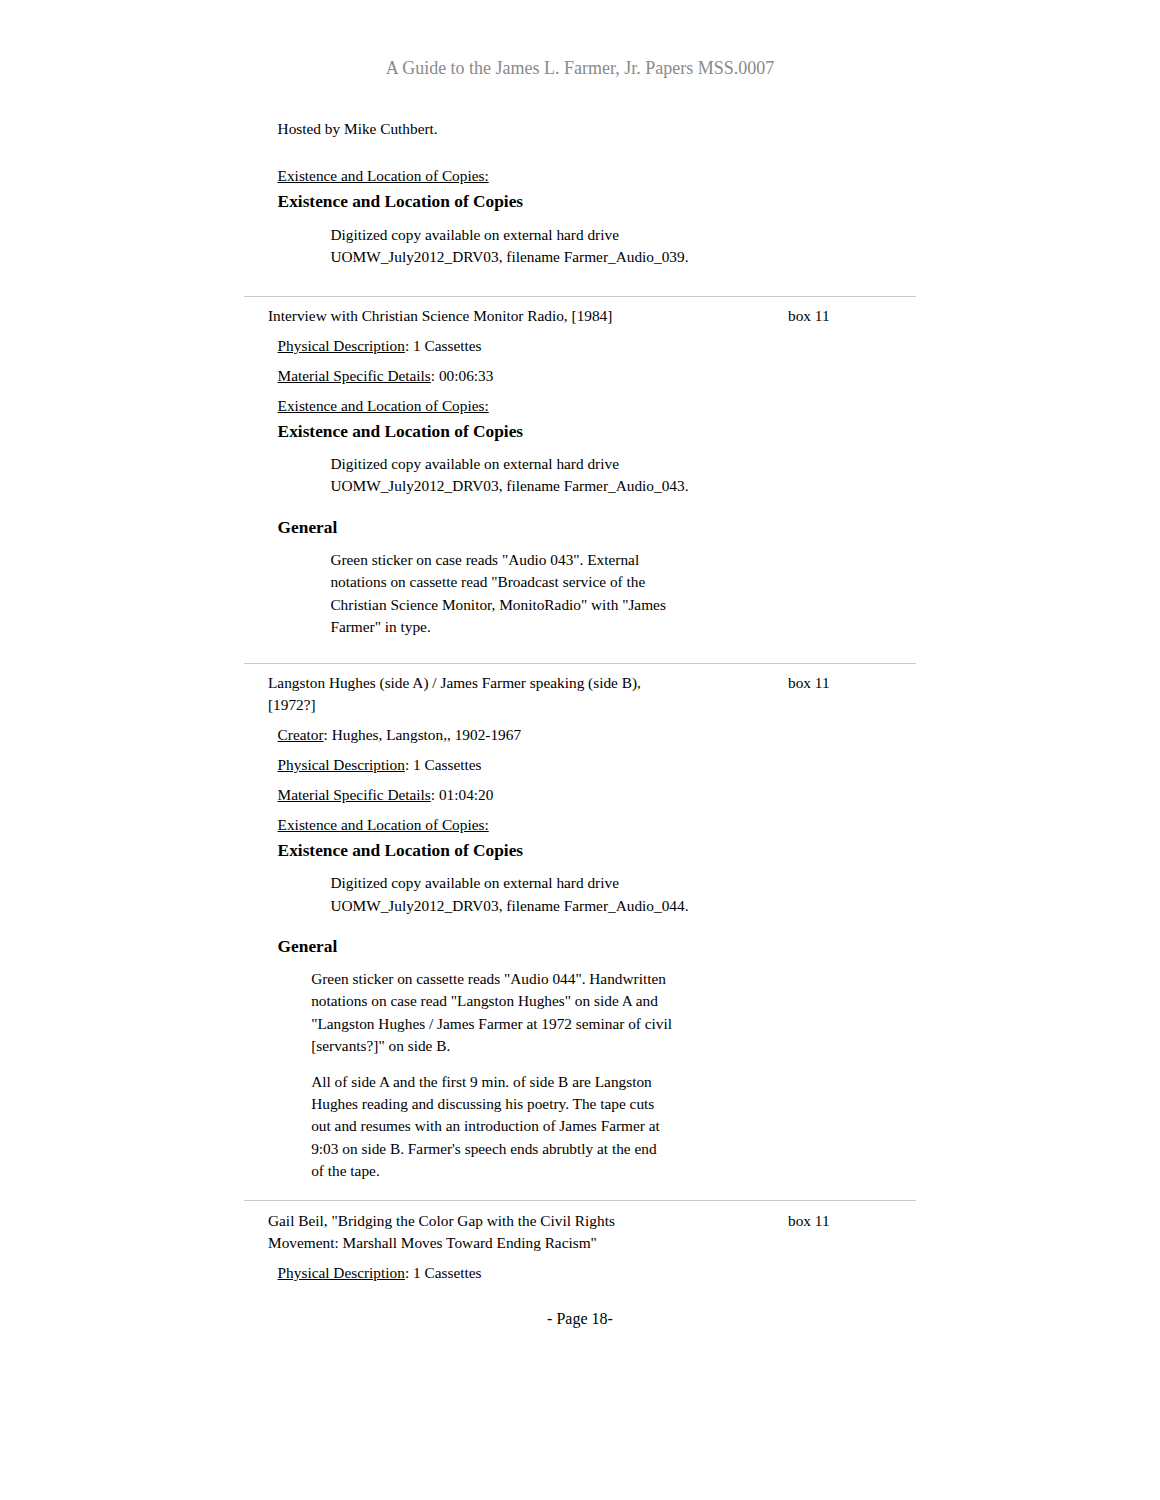A Guide to the James L. Farmer, Jr. Papers MSS.0007
Hosted by Mike Cuthbert.
Existence and Location of Copies:
Existence and Location of Copies
Digitized copy available on external hard drive
UOMW_July2012_DRV03, filename Farmer_Audio_039.
box 11
Interview with Christian Science Monitor Radio, [1984]
Physical Description: 1 Cassettes
Material Specific Details: 00:06:33
Existence and Location of Copies:
Existence and Location of Copies
Digitized copy available on external hard drive
UOMW_July2012_DRV03, filename Farmer_Audio_043.
General
Green sticker on case reads "Audio 043". External
notations on cassette read "Broadcast service of the
Christian Science Monitor, MonitoRadio" with "James
Farmer" in type.
box 11
Langston Hughes (side A) / James Farmer speaking (side B),
[1972?]
Creator: Hughes, Langston,, 1902-1967
Physical Description: 1 Cassettes
Material Specific Details: 01:04:20
Existence and Location of Copies:
Existence and Location of Copies
Digitized copy available on external hard drive
UOMW_July2012_DRV03, filename Farmer_Audio_044.
General
Green sticker on cassette reads "Audio 044". Handwritten
notations on case read "Langston Hughes" on side A and
"Langston Hughes / James Farmer at 1972 seminar of civil
[servants?]" on side B.
All of side A and the first 9 min. of side B are Langston
Hughes reading and discussing his poetry. The tape cuts
out and resumes with an introduction of James Farmer at
9:03 on side B. Farmer's speech ends abrubtly at the end
of the tape.
box 11
Gail Beil, "Bridging the Color Gap with the Civil Rights
Movement: Marshall Moves Toward Ending Racism"
Physical Description: 1 Cassettes
- Page 18-